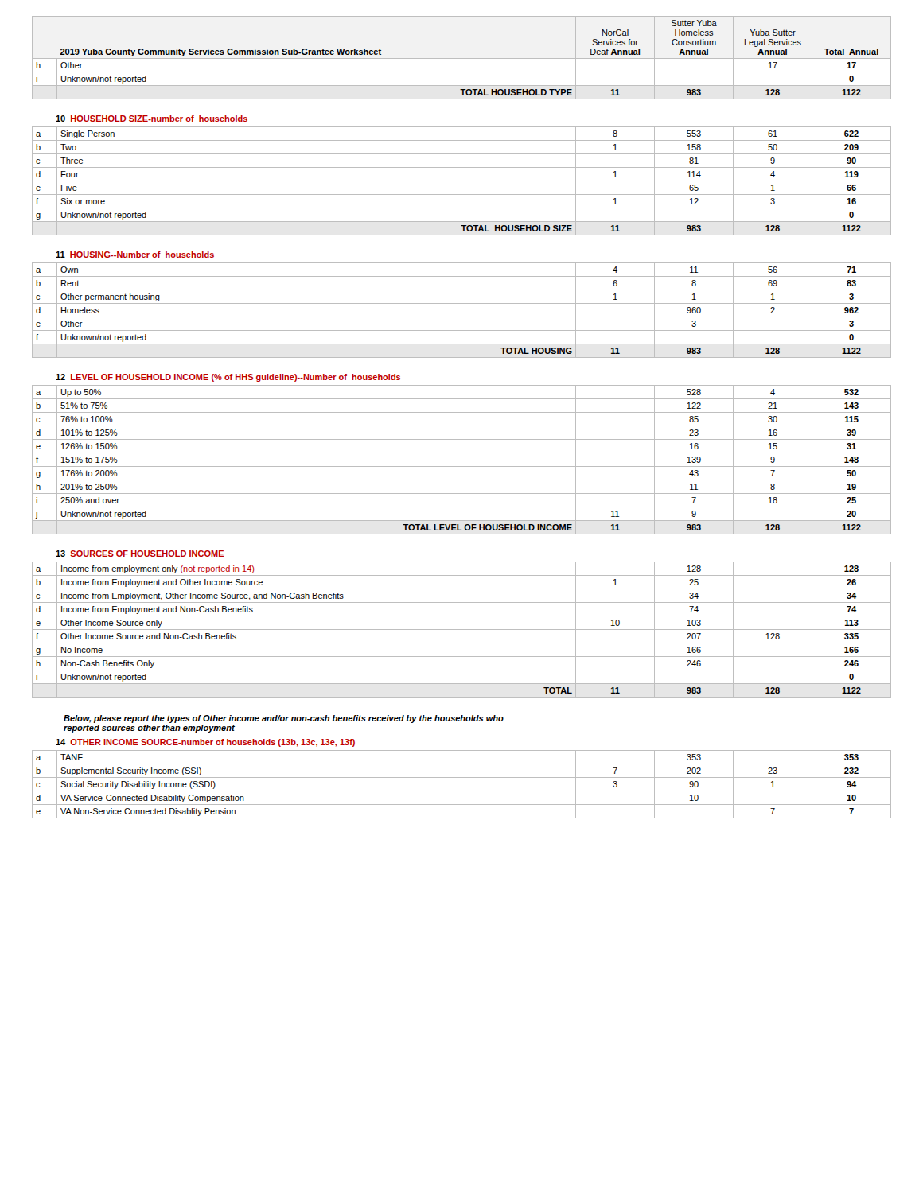| | 2019 Yuba County Community Services Commission Sub-Grantee Worksheet | NorCal Services for Deaf Annual | Sutter Yuba Homeless Consortium Annual | Yuba Sutter Legal Services Annual | Total Annual |
| h | Other | | | 17 | 17 |
| i | Unknown/not reported | | | | 0 |
| | TOTAL HOUSEHOLD TYPE | 11 | 983 | 128 | 1122 |
10 HOUSEHOLD SIZE-number of households
| a | Single Person | 8 | 553 | 61 | 622 |
| b | Two | 1 | 158 | 50 | 209 |
| c | Three | | 81 | 9 | 90 |
| d | Four | 1 | 114 | 4 | 119 |
| e | Five | | 65 | 1 | 66 |
| f | Six or more | 1 | 12 | 3 | 16 |
| g | Unknown/not reported | | | | 0 |
| | TOTAL HOUSEHOLD SIZE | 11 | 983 | 128 | 1122 |
11 HOUSING--Number of households
| a | Own | 4 | 11 | 56 | 71 |
| b | Rent | 6 | 8 | 69 | 83 |
| c | Other permanent housing | 1 | 1 | 1 | 3 |
| d | Homeless | | 960 | 2 | 962 |
| e | Other | | 3 | | 3 |
| f | Unknown/not reported | | | | 0 |
| | TOTAL HOUSING | 11 | 983 | 128 | 1122 |
12 LEVEL OF HOUSEHOLD INCOME (% of HHS guideline)--Number of households
| a | Up to 50% | | 528 | 4 | 532 |
| b | 51% to 75% | | 122 | 21 | 143 |
| c | 76% to 100% | | 85 | 30 | 115 |
| d | 101% to 125% | | 23 | 16 | 39 |
| e | 126% to 150% | | 16 | 15 | 31 |
| f | 151% to 175% | | 139 | 9 | 148 |
| g | 176% to 200% | | 43 | 7 | 50 |
| h | 201% to 250% | | 11 | 8 | 19 |
| i | 250% and over | | 7 | 18 | 25 |
| j | Unknown/not reported | 11 | 9 | | 20 |
| | TOTAL LEVEL OF HOUSEHOLD INCOME | 11 | 983 | 128 | 1122 |
13 SOURCES OF HOUSEHOLD INCOME
| a | Income from employment only (not reported in 14) | | 128 | | 128 |
| b | Income from Employment and Other Income Source | 1 | 25 | | 26 |
| c | Income from Employment, Other Income Source, and Non-Cash Benefits | | 34 | | 34 |
| d | Income from Employment and Non-Cash Benefits | | 74 | | 74 |
| e | Other Income Source only | 10 | 103 | | 113 |
| f | Other Income Source and Non-Cash Benefits | | 207 | 128 | 335 |
| g | No Income | | 166 | | 166 |
| h | Non-Cash Benefits Only | | 246 | | 246 |
| i | Unknown/not reported | | | | 0 |
| | TOTAL | 11 | 983 | 128 | 1122 |
Below, please report the types of Other income and/or non-cash benefits received by the households who reported sources other than employment
14 OTHER INCOME SOURCE-number of households (13b, 13c, 13e, 13f)
| a | TANF | | 353 | | 353 |
| b | Supplemental Security Income (SSI) | 7 | 202 | 23 | 232 |
| c | Social Security Disability Income (SSDI) | 3 | 90 | 1 | 94 |
| d | VA Service-Connected Disability Compensation | | 10 | | 10 |
| e | VA Non-Service Connected Disablity Pension | | | 7 | 7 |